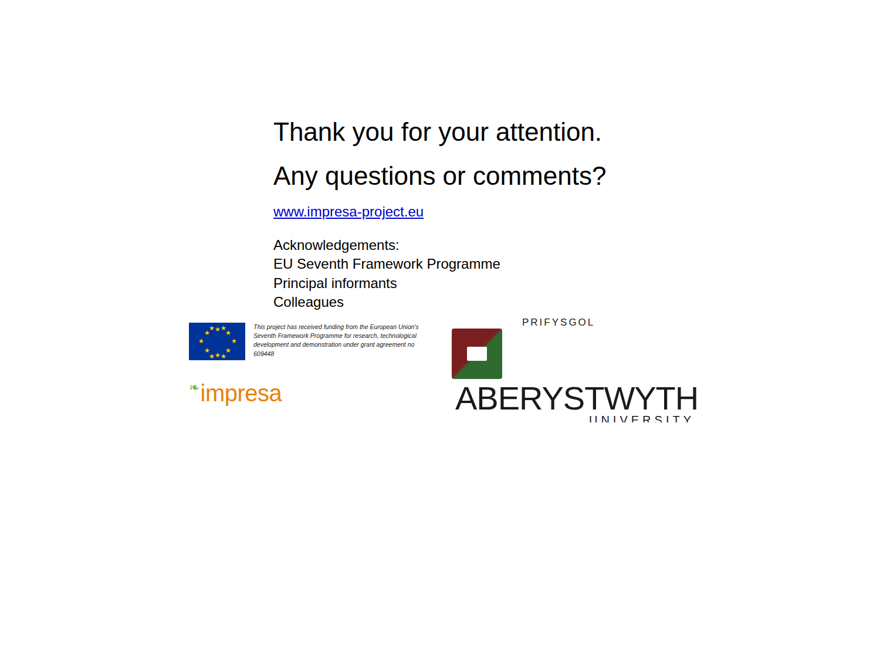Thank you for your attention.
Any questions or comments?
www.impresa-project.eu
Acknowledgements:
EU Seventh Framework Programme
Principal informants
Colleagues
★ ★ ★ ★ ★ ★ ★ ★ ★ ★ ★ ★
This project has received funding from the European Union's Seventh Framework Programme for research, technological development and demonstration under grant agreement no 609448
❧impresa
PRIFYSGOL
ABERYSTWYTH
UNIVERSITY